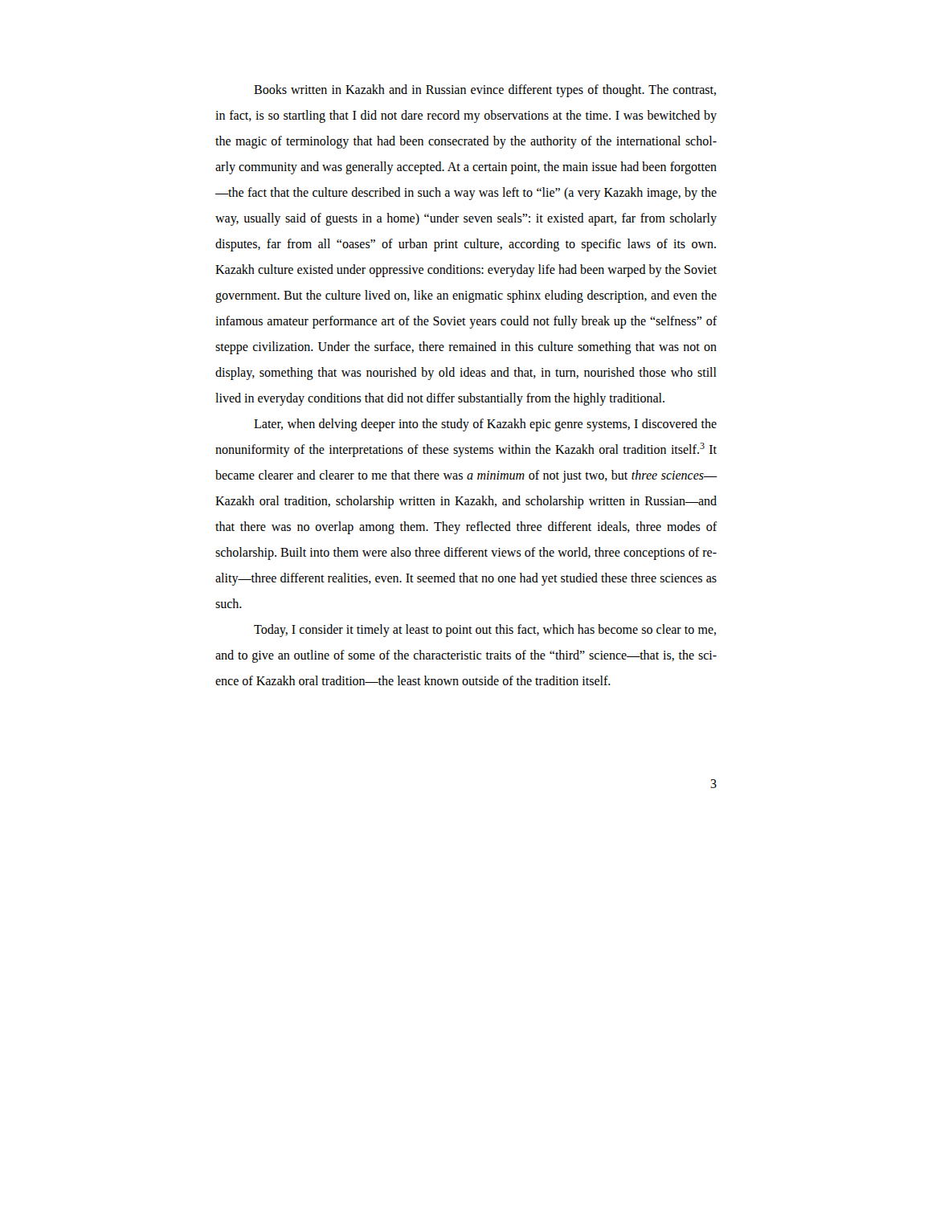Books written in Kazakh and in Russian evince different types of thought. The contrast, in fact, is so startling that I did not dare record my observations at the time. I was bewitched by the magic of terminology that had been consecrated by the authority of the international scholarly community and was generally accepted. At a certain point, the main issue had been forgotten—the fact that the culture described in such a way was left to “lie” (a very Kazakh image, by the way, usually said of guests in a home) “under seven seals”: it existed apart, far from scholarly disputes, far from all “oases” of urban print culture, according to specific laws of its own. Kazakh culture existed under oppressive conditions: everyday life had been warped by the Soviet government. But the culture lived on, like an enigmatic sphinx eluding description, and even the infamous amateur performance art of the Soviet years could not fully break up the “selfness” of steppe civilization. Under the surface, there remained in this culture something that was not on display, something that was nourished by old ideas and that, in turn, nourished those who still lived in everyday conditions that did not differ substantially from the highly traditional.
Later, when delving deeper into the study of Kazakh epic genre systems, I discovered the nonuniformity of the interpretations of these systems within the Kazakh oral tradition itself.3 It became clearer and clearer to me that there was a minimum of not just two, but three sciences—Kazakh oral tradition, scholarship written in Kazakh, and scholarship written in Russian—and that there was no overlap among them. They reflected three different ideals, three modes of scholarship. Built into them were also three different views of the world, three conceptions of reality—three different realities, even. It seemed that no one had yet studied these three sciences as such.
Today, I consider it timely at least to point out this fact, which has become so clear to me, and to give an outline of some of the characteristic traits of the “third” science—that is, the science of Kazakh oral tradition—the least known outside of the tradition itself.
3